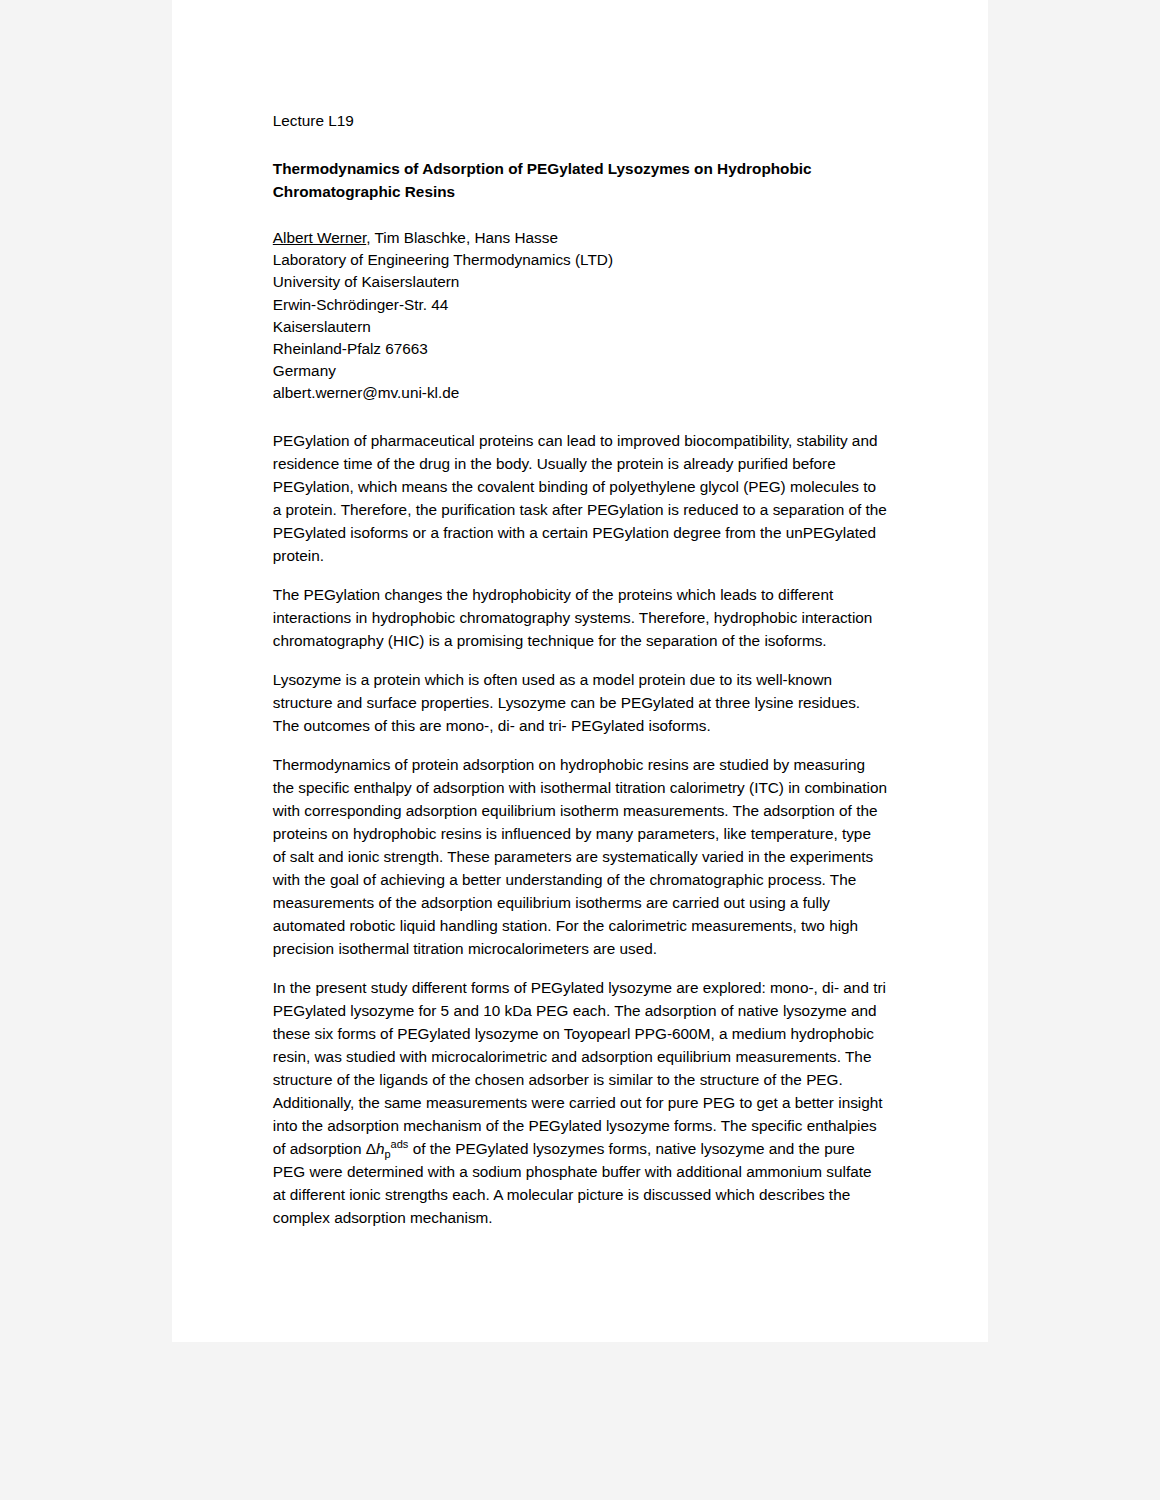Lecture L19
Thermodynamics of Adsorption of PEGylated Lysozymes on Hydrophobic Chromatographic Resins
Albert Werner, Tim Blaschke, Hans Hasse
Laboratory of Engineering Thermodynamics (LTD)
University of Kaiserslautern
Erwin-Schrödinger-Str. 44
Kaiserslautern
Rheinland-Pfalz 67663
Germany
albert.werner@mv.uni-kl.de
PEGylation of pharmaceutical proteins can lead to improved biocompatibility, stability and residence time of the drug in the body. Usually the protein is already purified before PEGylation, which means the covalent binding of polyethylene glycol (PEG) molecules to a protein. Therefore, the purification task after PEGylation is reduced to a separation of the PEGylated isoforms or a fraction with a certain PEGylation degree from the unPEGylated protein.
The PEGylation changes the hydrophobicity of the proteins which leads to different interactions in hydrophobic chromatography systems. Therefore, hydrophobic interaction chromatography (HIC) is a promising technique for the separation of the isoforms.
Lysozyme is a protein which is often used as a model protein due to its well-known structure and surface properties. Lysozyme can be PEGylated at three lysine residues. The outcomes of this are mono-, di- and tri- PEGylated isoforms.
Thermodynamics of protein adsorption on hydrophobic resins are studied by measuring the specific enthalpy of adsorption with isothermal titration calorimetry (ITC) in combination with corresponding adsorption equilibrium isotherm measurements. The adsorption of the proteins on hydrophobic resins is influenced by many parameters, like temperature, type of salt and ionic strength. These parameters are systematically varied in the experiments with the goal of achieving a better understanding of the chromatographic process. The measurements of the adsorption equilibrium isotherms are carried out using a fully automated robotic liquid handling station. For the calorimetric measurements, two high precision isothermal titration microcalorimeters are used.
In the present study different forms of PEGylated lysozyme are explored: mono-, di- and tri PEGylated lysozyme for 5 and 10 kDa PEG each. The adsorption of native lysozyme and these six forms of PEGylated lysozyme on Toyopearl PPG-600M, a medium hydrophobic resin, was studied with microcalorimetric and adsorption equilibrium measurements. The structure of the ligands of the chosen adsorber is similar to the structure of the PEG. Additionally, the same measurements were carried out for pure PEG to get a better insight into the adsorption mechanism of the PEGylated lysozyme forms. The specific enthalpies of adsorption Δhpads of the PEGylated lysozymes forms, native lysozyme and the pure PEG were determined with a sodium phosphate buffer with additional ammonium sulfate at different ionic strengths each. A molecular picture is discussed which describes the complex adsorption mechanism.